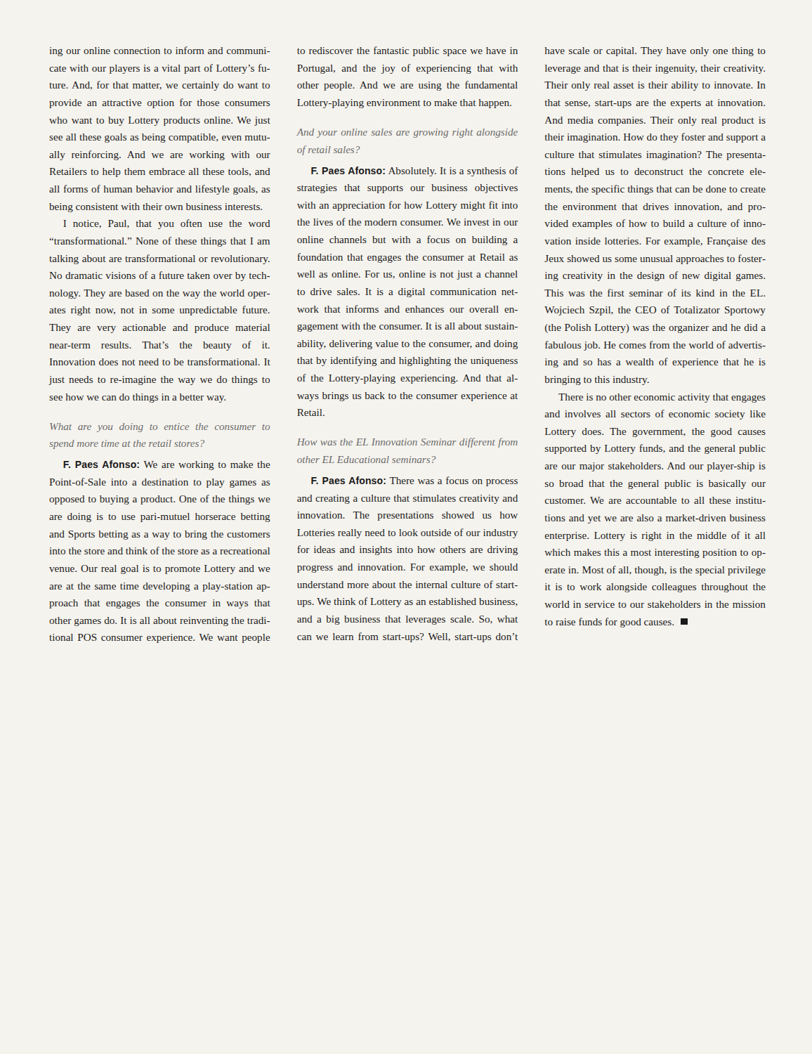ing our online connection to inform and communicate with our players is a vital part of Lottery’s future. And, for that matter, we certainly do want to provide an attractive option for those consumers who want to buy Lottery products online. We just see all these goals as being compatible, even mutually reinforcing. And we are working with our Retailers to help them embrace all these tools, and all forms of human behavior and lifestyle goals, as being consistent with their own business interests.
I notice, Paul, that you often use the word “transformational.” None of these things that I am talking about are transformational or revolutionary. No dramatic visions of a future taken over by technology. They are based on the way the world operates right now, not in some unpredictable future. They are very actionable and produce material near-term results. That’s the beauty of it. Innovation does not need to be transformational. It just needs to re-imagine the way we do things to see how we can do things in a better way.
What are you doing to entice the consumer to spend more time at the retail stores?
F. Paes Afonso: We are working to make the Point-of-Sale into a destination to play games as opposed to buying a product. One of the things we are doing is to use pari-mutuel horserace betting and Sports betting as a way to bring the customers into the store and think of the store as a recreational venue. Our real goal is to promote Lottery and we are at the same time developing a play-station approach that engages the consumer in ways that other games do. It is all about reinventing the traditional POS consumer experience. We want people to rediscover the fantastic public space we have in Portugal, and the joy of experiencing that with other people. And we are using the fundamental Lottery-playing environment to make that happen.
And your online sales are growing right alongside of retail sales?
F. Paes Afonso: Absolutely. It is a synthesis of strategies that supports our business objectives with an appreciation for how Lottery might fit into the lives of the modern consumer. We invest in our online channels but with a focus on building a foundation that engages the consumer at Retail as well as online. For us, online is not just a channel to drive sales. It is a digital communication network that informs and enhances our overall engagement with the consumer. It is all about sustainability, delivering value to the consumer, and doing that by identifying and highlighting the uniqueness of the Lottery-playing experiencing. And that always brings us back to the consumer experience at Retail.
How was the EL Innovation Seminar different from other EL Educational seminars?
F. Paes Afonso: There was a focus on process and creating a culture that stimulates creativity and innovation. The presentations showed us how Lotteries really need to look outside of our industry for ideas and insights into how others are driving progress and innovation. For example, we should understand more about the internal culture of start-ups. We think of Lottery as an established business, and a big business that leverages scale. So, what can we learn from start-ups? Well, start-ups don’t have scale or capital. They have only one thing to leverage and that is their ingenuity, their creativity. Their only real asset is their ability to innovate. In that sense, start-ups are the experts at innovation. And media companies. Their only real product is their imagination. How do they foster and support a culture that stimulates imagination? The presentations helped us to deconstruct the concrete elements, the specific things that can be done to create the environment that drives innovation, and provided examples of how to build a culture of innovation inside lotteries. For example, Française des Jeux showed us some unusual approaches to fostering creativity in the design of new digital games. This was the first seminar of its kind in the EL. Wojciech Szpil, the CEO of Totalizator Sportowy (the Polish Lottery) was the organizer and he did a fabulous job. He comes from the world of advertising and so has a wealth of experience that he is bringing to this industry.
There is no other economic activity that engages and involves all sectors of economic society like Lottery does. The government, the good causes supported by Lottery funds, and the general public are our major stakeholders. And our player-ship is so broad that the general public is basically our customer. We are accountable to all these institutions and yet we are also a market-driven business enterprise. Lottery is right in the middle of it all which makes this a most interesting position to operate in. Most of all, though, is the special privilege it is to work alongside colleagues throughout the world in service to our stakeholders in the mission to raise funds for good causes.